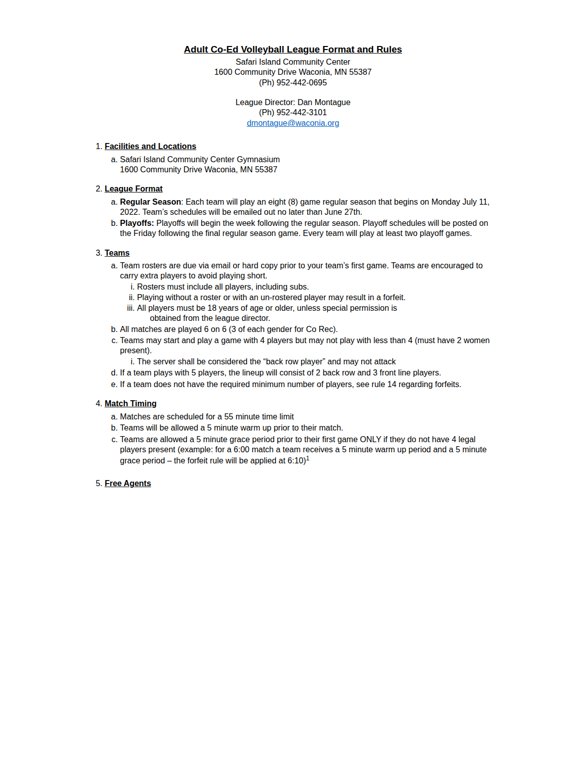Adult Co-Ed Volleyball League Format and Rules
Safari Island Community Center
1600 Community Drive Waconia, MN 55387
(Ph) 952-442-0695
League Director: Dan Montague
(Ph) 952-442-3101
dmontague@waconia.org
Facilities and Locations
Safari Island Community Center Gymnasium
1600 Community Drive Waconia, MN 55387
League Format
Regular Season: Each team will play an eight (8) game regular season that begins on Monday July 11, 2022. Team’s schedules will be emailed out no later than June 27th.
Playoffs: Playoffs will begin the week following the regular season. Playoff schedules will be posted on the Friday following the final regular season game. Every team will play at least two playoff games.
Teams
Team rosters are due via email or hard copy prior to your team’s first game. Teams are encouraged to carry extra players to avoid playing short.
Rosters must include all players, including subs.
Playing without a roster or with an un-rostered player may result in a forfeit.
All players must be 18 years of age or older, unless special permission is obtained from the league director.
All matches are played 6 on 6 (3 of each gender for Co Rec).
Teams may start and play a game with 4 players but may not play with less than 4 (must have 2 women present).
The server shall be considered the “back row player” and may not attack
If a team plays with 5 players, the lineup will consist of 2 back row and 3 front line players.
If a team does not have the required minimum number of players, see rule 14 regarding forfeits.
Match Timing
Matches are scheduled for a 55 minute time limit
Teams will be allowed a 5 minute warm up prior to their match.
Teams are allowed a 5 minute grace period prior to their first game ONLY if they do not have 4 legal players present (example: for a 6:00 match a team receives a 5 minute warm up period and a 5 minute grace period – the forfeit rule will be applied at 6:10)1
Free Agents